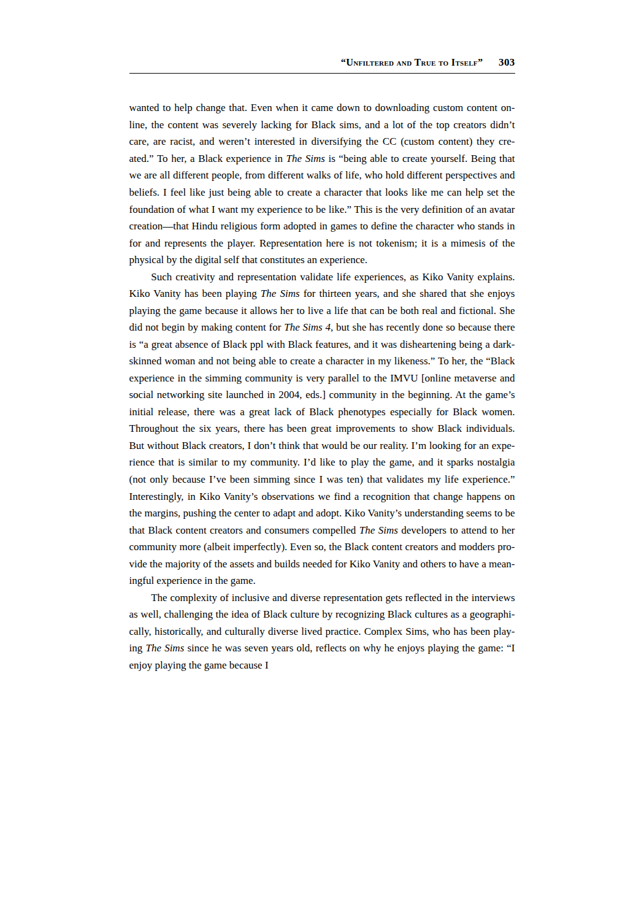“Unfiltered and True to Itself” 303
wanted to help change that. Even when it came down to downloading custom content online, the content was severely lacking for Black sims, and a lot of the top creators didn’t care, are racist, and weren’t interested in diversifying the CC (custom content) they created.” To her, a Black experience in The Sims is “being able to create yourself. Being that we are all different people, from different walks of life, who hold different perspectives and beliefs. I feel like just being able to create a character that looks like me can help set the foundation of what I want my experience to be like.” This is the very definition of an avatar creation—that Hindu religious form adopted in games to define the character who stands in for and represents the player. Representation here is not tokenism; it is a mimesis of the physical by the digital self that constitutes an experience.
Such creativity and representation validate life experiences, as Kiko Vanity explains. Kiko Vanity has been playing The Sims for thirteen years, and she shared that she enjoys playing the game because it allows her to live a life that can be both real and fictional. She did not begin by making content for The Sims 4, but she has recently done so because there is “a great absence of Black ppl with Black features, and it was disheartening being a dark-skinned woman and not being able to create a character in my likeness.” To her, the “Black experience in the simming community is very parallel to the IMVU [online metaverse and social networking site launched in 2004, eds.] community in the beginning. At the game’s initial release, there was a great lack of Black phenotypes especially for Black women. Throughout the six years, there has been great improvements to show Black individuals. But without Black creators, I don’t think that would be our reality. I’m looking for an experience that is similar to my community. I’d like to play the game, and it sparks nostalgia (not only because I’ve been simming since I was ten) that validates my life experience.” Interestingly, in Kiko Vanity’s observations we find a recognition that change happens on the margins, pushing the center to adapt and adopt. Kiko Vanity’s understanding seems to be that Black content creators and consumers compelled The Sims developers to attend to her community more (albeit imperfectly). Even so, the Black content creators and modders provide the majority of the assets and builds needed for Kiko Vanity and others to have a meaningful experience in the game.
The complexity of inclusive and diverse representation gets reflected in the interviews as well, challenging the idea of Black culture by recognizing Black cultures as a geographically, historically, and culturally diverse lived practice. Complex Sims, who has been playing The Sims since he was seven years old, reflects on why he enjoys playing the game: “I enjoy playing the game because I